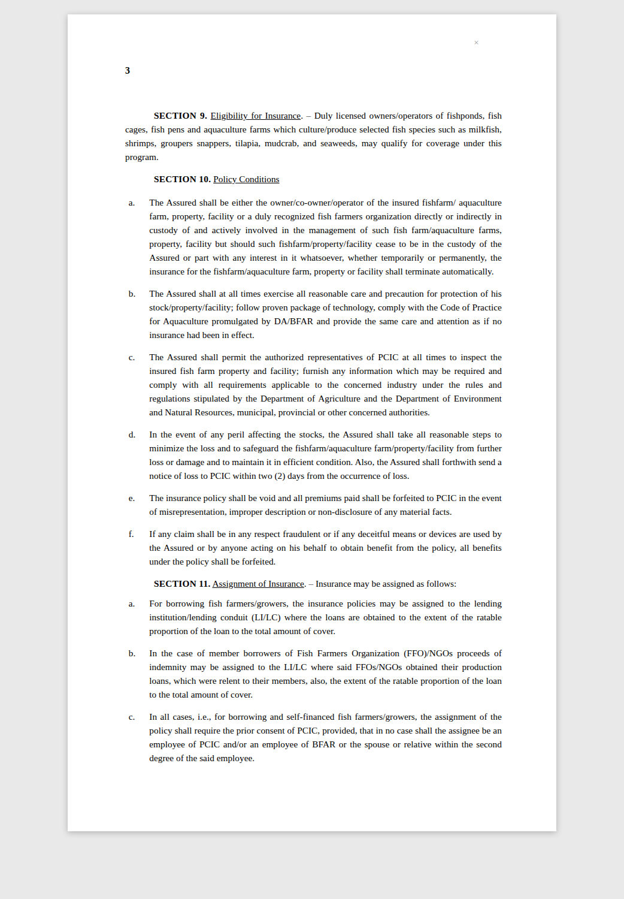×
3
SECTION 9. Eligibility for Insurance. – Duly licensed owners/operators of fishponds, fish cages, fish pens and aquaculture farms which culture/produce selected fish species such as milkfish, shrimps, groupers snappers, tilapia, mudcrab, and seaweeds, may qualify for coverage under this program.
SECTION 10. Policy Conditions
The Assured shall be either the owner/co-owner/operator of the insured fishfarm/ aquaculture farm, property, facility or a duly recognized fish farmers organization directly or indirectly in custody of and actively involved in the management of such fish farm/aquaculture farms, property, facility but should such fishfarm/property/facility cease to be in the custody of the Assured or part with any interest in it whatsoever, whether temporarily or permanently, the insurance for the fishfarm/aquaculture farm, property or facility shall terminate automatically.
The Assured shall at all times exercise all reasonable care and precaution for protection of his stock/property/facility; follow proven package of technology, comply with the Code of Practice for Aquaculture promulgated by DA/BFAR and provide the same care and attention as if no insurance had been in effect.
The Assured shall permit the authorized representatives of PCIC at all times to inspect the insured fish farm property and facility; furnish any information which may be required and comply with all requirements applicable to the concerned industry under the rules and regulations stipulated by the Department of Agriculture and the Department of Environment and Natural Resources, municipal, provincial or other concerned authorities.
In the event of any peril affecting the stocks, the Assured shall take all reasonable steps to minimize the loss and to safeguard the fishfarm/aquaculture farm/property/facility from further loss or damage and to maintain it in efficient condition. Also, the Assured shall forthwith send a notice of loss to PCIC within two (2) days from the occurrence of loss.
The insurance policy shall be void and all premiums paid shall be forfeited to PCIC in the event of misrepresentation, improper description or non-disclosure of any material facts.
If any claim shall be in any respect fraudulent or if any deceitful means or devices are used by the Assured or by anyone acting on his behalf to obtain benefit from the policy, all benefits under the policy shall be forfeited.
SECTION 11. Assignment of Insurance. – Insurance may be assigned as follows:
For borrowing fish farmers/growers, the insurance policies may be assigned to the lending institution/lending conduit (LI/LC) where the loans are obtained to the extent of the ratable proportion of the loan to the total amount of cover.
In the case of member borrowers of Fish Farmers Organization (FFO)/NGOs proceeds of indemnity may be assigned to the LI/LC where said FFOs/NGOs obtained their production loans, which were relent to their members, also, the extent of the ratable proportion of the loan to the total amount of cover.
In all cases, i.e., for borrowing and self-financed fish farmers/growers, the assignment of the policy shall require the prior consent of PCIC, provided, that in no case shall the assignee be an employee of PCIC and/or an employee of BFAR or the spouse or relative within the second degree of the said employee.